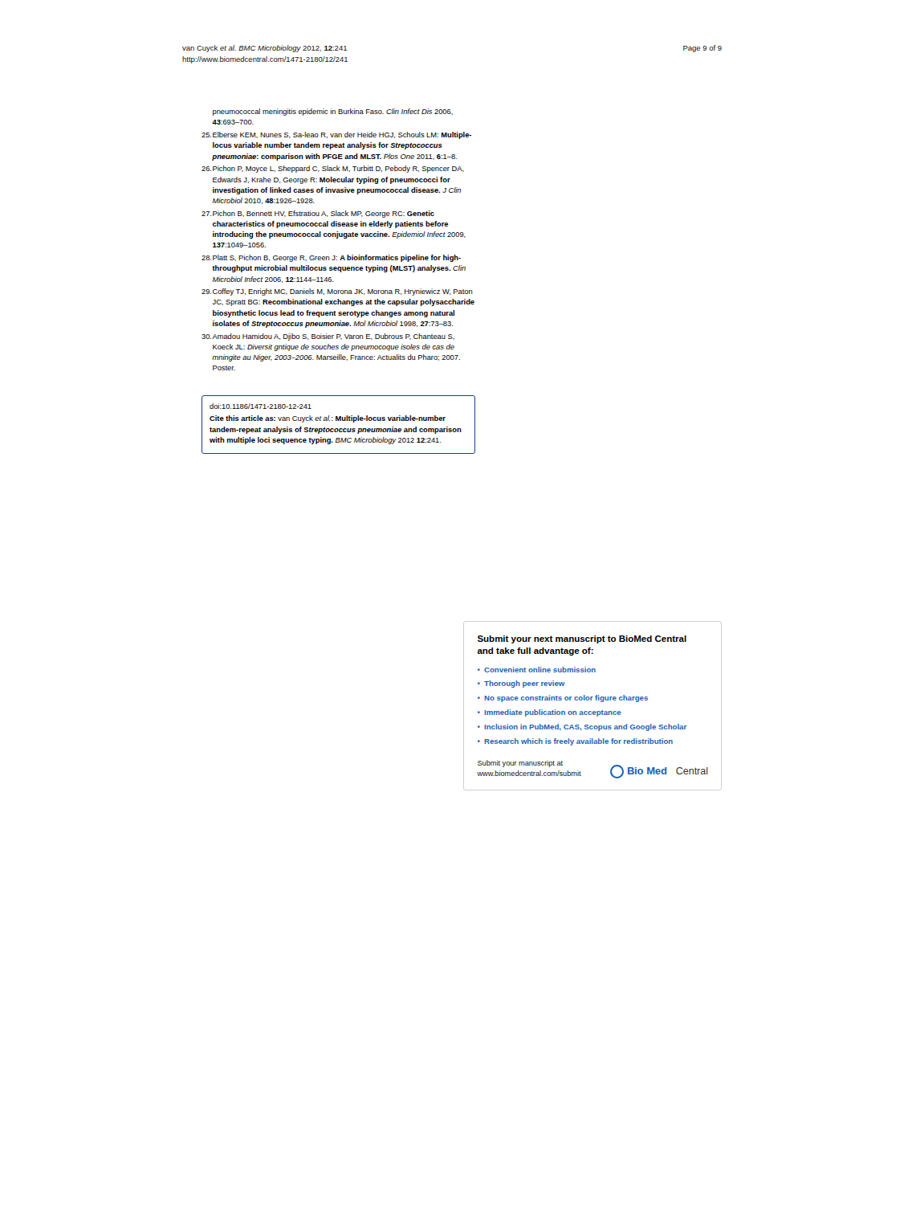van Cuyck et al. BMC Microbiology 2012, 12:241 http://www.biomedcentral.com/1471-2180/12/241
Page 9 of 9
pneumococcal meningitis epidemic in Burkina Faso. Clin Infect Dis 2006, 43:693–700.
25. Elberse KEM, Nunes S, Sa-leao R, van der Heide HGJ, Schouls LM: Multiple-locus variable number tandem repeat analysis for Streptococcus pneumoniae: comparison with PFGE and MLST. Plos One 2011, 6:1–8.
26. Pichon P, Moyce L, Sheppard C, Slack M, Turbitt D, Pebody R, Spencer DA, Edwards J, Krahe D, George R: Molecular typing of pneumococci for investigation of linked cases of invasive pneumococcal disease. J Clin Microbiol 2010, 48:1926–1928.
27. Pichon B, Bennett HV, Efstratiou A, Slack MP, George RC: Genetic characteristics of pneumococcal disease in elderly patients before introducing the pneumococcal conjugate vaccine. Epidemiol Infect 2009, 137:1049–1056.
28. Platt S, Pichon B, George R, Green J: A bioinformatics pipeline for high-throughput microbial multilocus sequence typing (MLST) analyses. Clin Microbiol Infect 2006, 12:1144–1146.
29. Coffey TJ, Enright MC, Daniels M, Morona JK, Morona R, Hryniewicz W, Paton JC, Spratt BG: Recombinational exchanges at the capsular polysaccharide biosynthetic locus lead to frequent serotype changes among natural isolates of Streptococcus pneumoniae. Mol Microbiol 1998, 27:73–83.
30. Amadou Hamidou A, Djibo S, Boisier P, Varon E, Dubrous P, Chanteau S, Koeck JL: Diversit gntique de souches de pneumocoque isoles de cas de mningite au Niger, 2003–2006. Marseille, France: Actualits du Pharo; 2007. Poster.
doi:10.1186/1471-2180-12-241
Cite this article as: van Cuyck et al.: Multiple-locus variable-number tandem-repeat analysis of Streptococcus pneumoniae and comparison with multiple loci sequence typing. BMC Microbiology 2012 12:241.
Submit your next manuscript to BioMed Central
and take full advantage of:
Convenient online submission
Thorough peer review
No space constraints or color figure charges
Immediate publication on acceptance
Inclusion in PubMed, CAS, Scopus and Google Scholar
Research which is freely available for redistribution
Submit your manuscript at
www.biomedcentral.com/submit
Bio Med Central